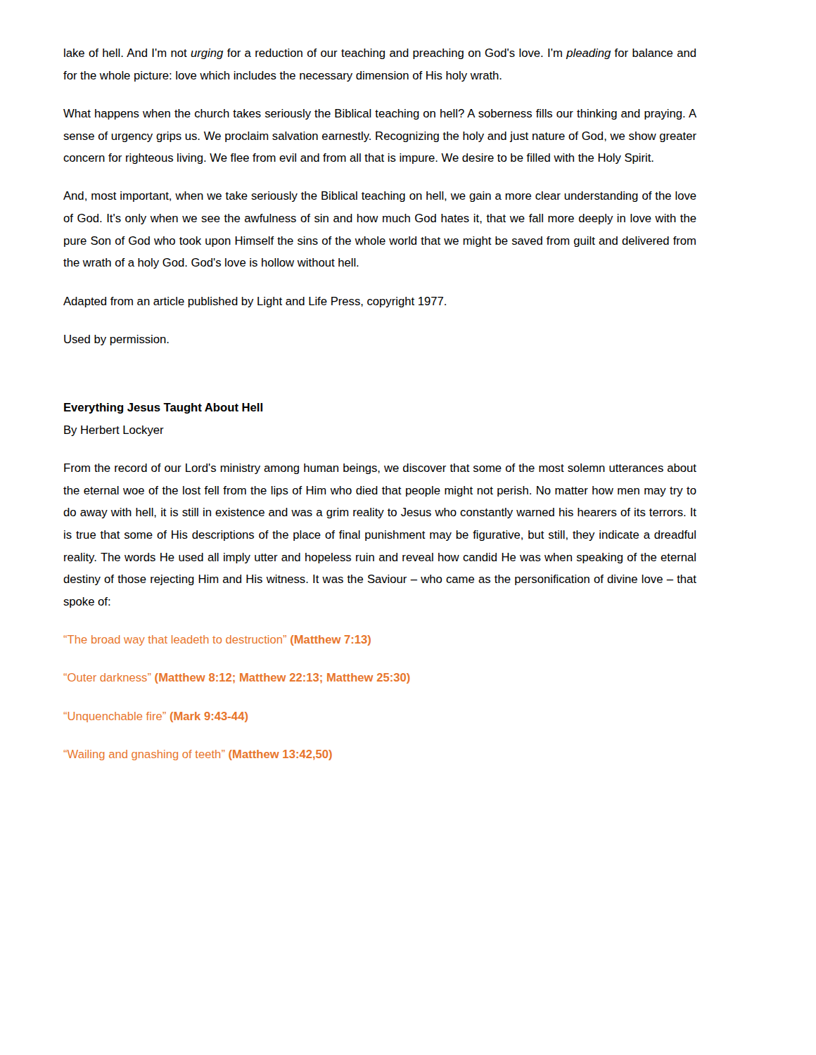lake of hell. And I'm not urging for a reduction of our teaching and preaching on God's love. I'm pleading for balance and for the whole picture: love which includes the necessary dimension of His holy wrath.
What happens when the church takes seriously the Biblical teaching on hell? A soberness fills our thinking and praying. A sense of urgency grips us. We proclaim salvation earnestly. Recognizing the holy and just nature of God, we show greater concern for righteous living. We flee from evil and from all that is impure. We desire to be filled with the Holy Spirit.
And, most important, when we take seriously the Biblical teaching on hell, we gain a more clear understanding of the love of God. It's only when we see the awfulness of sin and how much God hates it, that we fall more deeply in love with the pure Son of God who took upon Himself the sins of the whole world that we might be saved from guilt and delivered from the wrath of a holy God. God's love is hollow without hell.
Adapted from an article published by Light and Life Press, copyright 1977.
Used by permission.
Everything Jesus Taught About Hell
By Herbert Lockyer
From the record of our Lord's ministry among human beings, we discover that some of the most solemn utterances about the eternal woe of the lost fell from the lips of Him who died that people might not perish. No matter how men may try to do away with hell, it is still in existence and was a grim reality to Jesus who constantly warned his hearers of its terrors. It is true that some of His descriptions of the place of final punishment may be figurative, but still, they indicate a dreadful reality. The words He used all imply utter and hopeless ruin and reveal how candid He was when speaking of the eternal destiny of those rejecting Him and His witness. It was the Saviour – who came as the personification of divine love – that spoke of:
“The broad way that leadeth to destruction” (Matthew 7:13)
“Outer darkness” (Matthew 8:12; Matthew 22:13; Matthew 25:30)
“Unquenchable fire” (Mark 9:43-44)
“Wailing and gnashing of teeth” (Matthew 13:42,50)